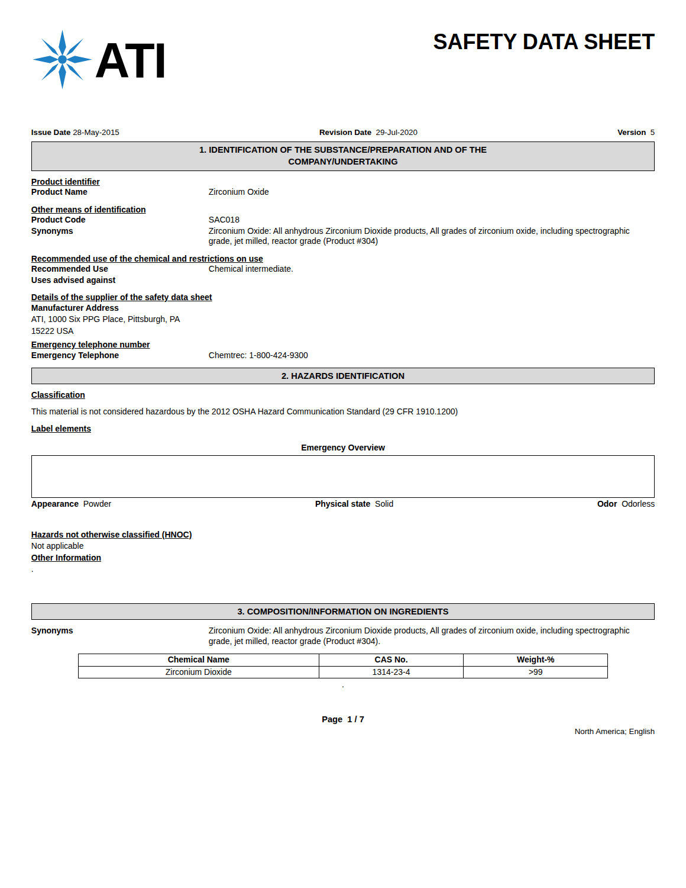ATI
SAFETY DATA SHEET
Issue Date 28-May-2015
Revision Date 29-Jul-2020
Version 5
1. IDENTIFICATION OF THE SUBSTANCE/PREPARATION AND OF THE
COMPANY/UNDERTAKING
Product identifier
Product Name
Zirconium Oxide
Other means of identification
Product Code
SAC018
Synonyms
Zirconium Oxide: All anhydrous Zirconium Dioxide products, All grades of zirconium oxide, including spectrographic grade, jet milled, reactor grade (Product #304)
Recommended use of the chemical and restrictions on use
Recommended Use
Chemical intermediate.
Uses advised against
Details of the supplier of the safety data sheet
Manufacturer Address
ATI, 1000 Six PPG Place, Pittsburgh, PA
15222 USA
Emergency telephone number
Emergency Telephone
Chemtrec: 1-800-424-9300
2. HAZARDS IDENTIFICATION
Classification
This material is not considered hazardous by the 2012 OSHA Hazard Communication Standard (29 CFR 1910.1200)
Label elements
Emergency Overview
Appearance Powder
Physical state Solid
Odor Odorless
Hazards not otherwise classified (HNOC)
Not applicable
Other Information
.
3. COMPOSITION/INFORMATION ON INGREDIENTS
Synonyms
Zirconium Oxide: All anhydrous Zirconium Dioxide products, All grades of zirconium oxide, including spectrographic grade, jet milled, reactor grade (Product #304).
| Chemical Name | CAS No. | Weight-% |
| --- | --- | --- |
| Zirconium Dioxide | 1314-23-4 | >99 |
.
Page 1 / 7
North America; English